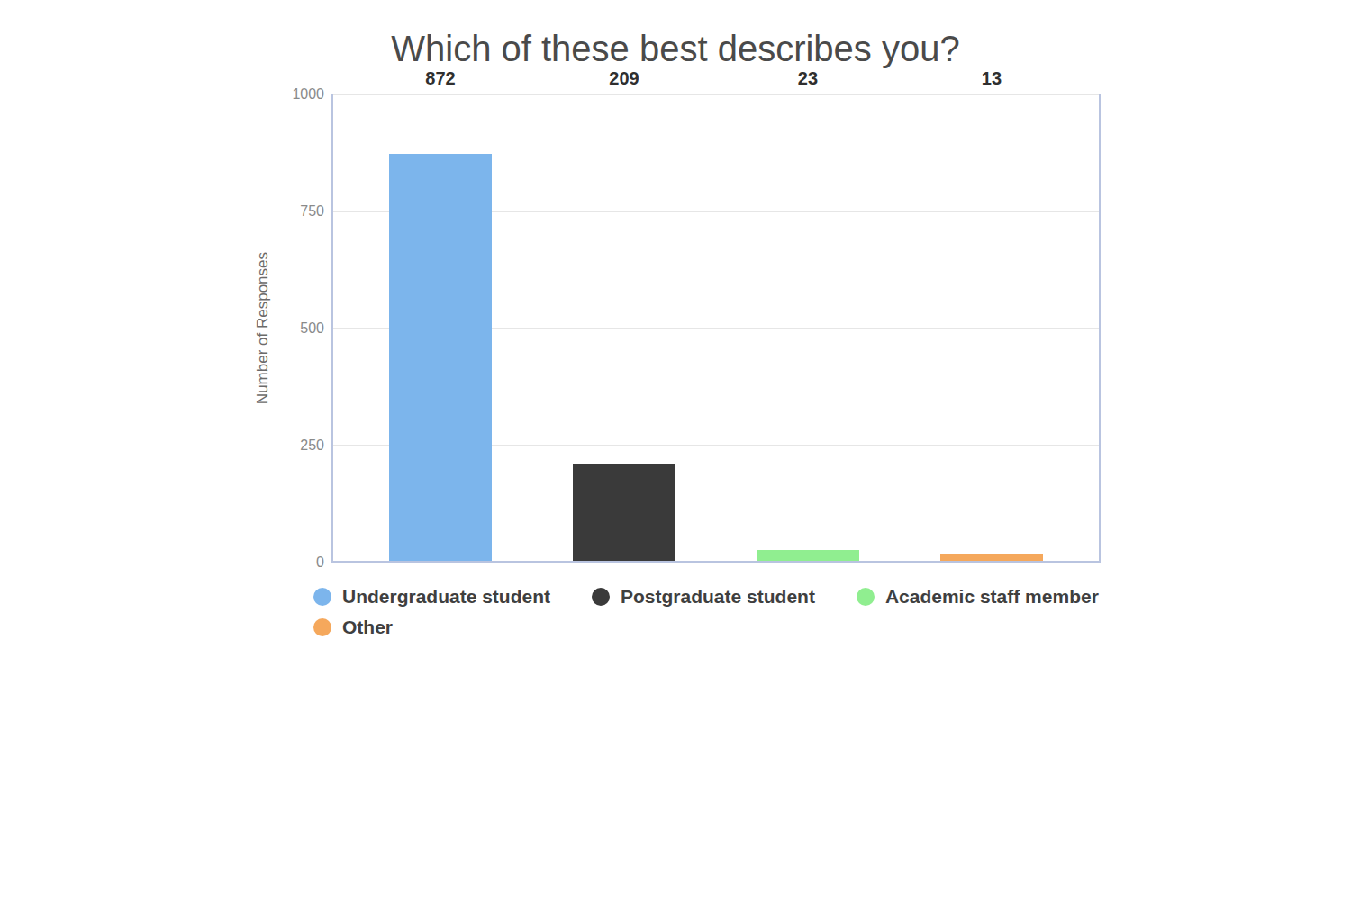Which of these best describes you?
Number of Responses
1000 750 500 250 0
872
209
23
13
Undergraduate student
Postgraduate student
Academic staff member
Other
Which of these best describes you?
| Category | Number of Responses |
| --- | --- |
| Undergraduate student | 872 |
| Postgraduate student | 209 |
| Academic staff member | 23 |
| Other | 13 |